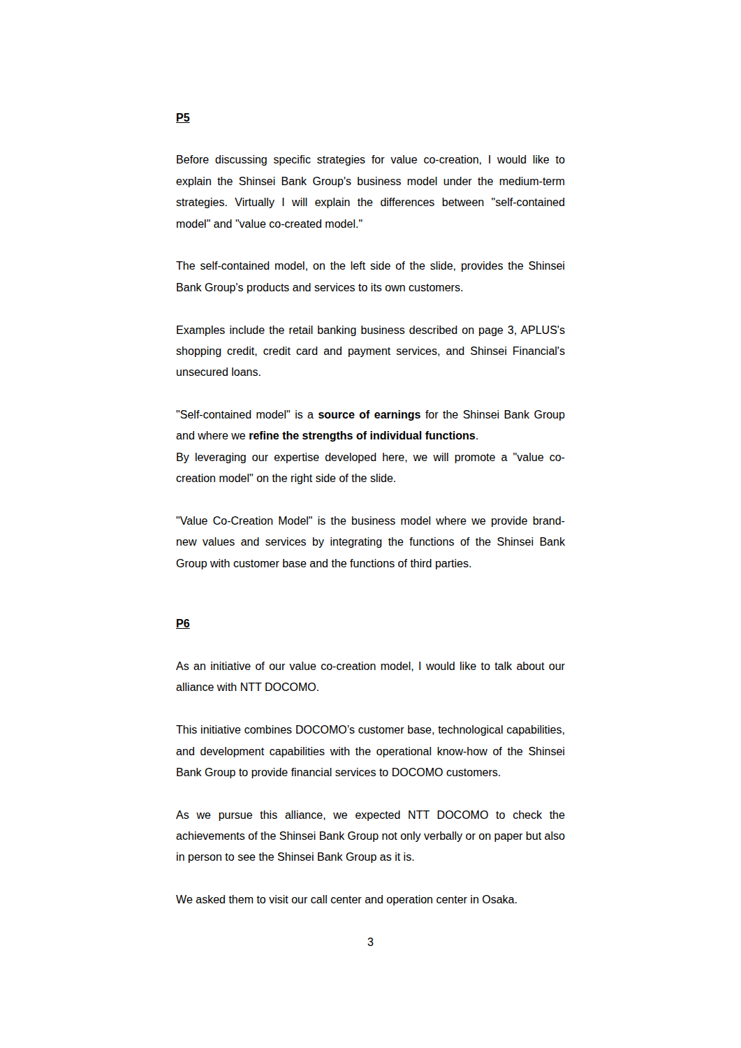P5
Before discussing specific strategies for value co-creation, I would like to explain the Shinsei Bank Group's business model under the medium-term strategies. Virtually I will explain the differences between "self-contained model" and "value co-created model."
The self-contained model, on the left side of the slide, provides the Shinsei Bank Group's products and services to its own customers.
Examples include the retail banking business described on page 3, APLUS's shopping credit, credit card and payment services, and Shinsei Financial's unsecured loans.
"Self-contained model" is a source of earnings for the Shinsei Bank Group and where we refine the strengths of individual functions.
By leveraging our expertise developed here, we will promote a "value co-creation model" on the right side of the slide.
"Value Co-Creation Model" is the business model where we provide brand-new values and services by integrating the functions of the Shinsei Bank Group with customer base and the functions of third parties.
P6
As an initiative of our value co-creation model, I would like to talk about our alliance with NTT DOCOMO.
This initiative combines DOCOMO’s customer base, technological capabilities, and development capabilities with the operational know-how of the Shinsei Bank Group to provide financial services to DOCOMO customers.
As we pursue this alliance, we expected NTT DOCOMO to check the achievements of the Shinsei Bank Group not only verbally or on paper but also in person to see the Shinsei Bank Group as it is.
We asked them to visit our call center and operation center in Osaka.
3